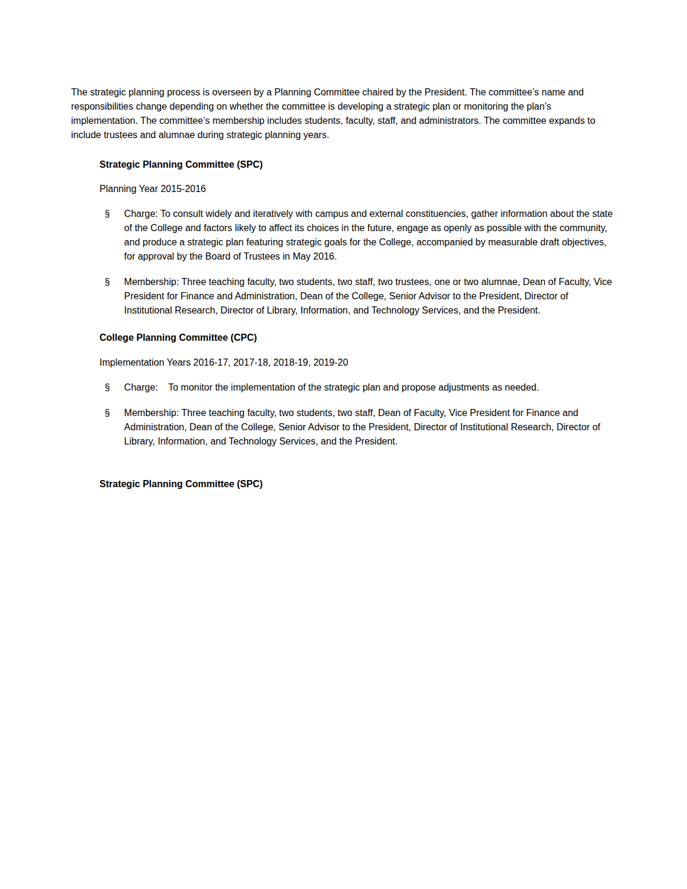The strategic planning process is overseen by a Planning Committee chaired by the President. The committee’s name and responsibilities change depending on whether the committee is developing a strategic plan or monitoring the plan’s implementation. The committee’s membership includes students, faculty, staff, and administrators. The committee expands to include trustees and alumnae during strategic planning years.
Strategic Planning Committee (SPC)
Planning Year 2015-2016
Charge: To consult widely and iteratively with campus and external constituencies, gather information about the state of the College and factors likely to affect its choices in the future, engage as openly as possible with the community, and produce a strategic plan featuring strategic goals for the College, accompanied by measurable draft objectives, for approval by the Board of Trustees in May 2016.
Membership: Three teaching faculty, two students, two staff, two trustees, one or two alumnae, Dean of Faculty, Vice President for Finance and Administration, Dean of the College, Senior Advisor to the President, Director of Institutional Research, Director of Library, Information, and Technology Services, and the President.
College Planning Committee (CPC)
Implementation Years 2016-17, 2017-18, 2018-19, 2019-20
Charge: To monitor the implementation of the strategic plan and propose adjustments as needed.
Membership: Three teaching faculty, two students, two staff, Dean of Faculty, Vice President for Finance and Administration, Dean of the College, Senior Advisor to the President, Director of Institutional Research, Director of Library, Information, and Technology Services, and the President.
Strategic Planning Committee (SPC)